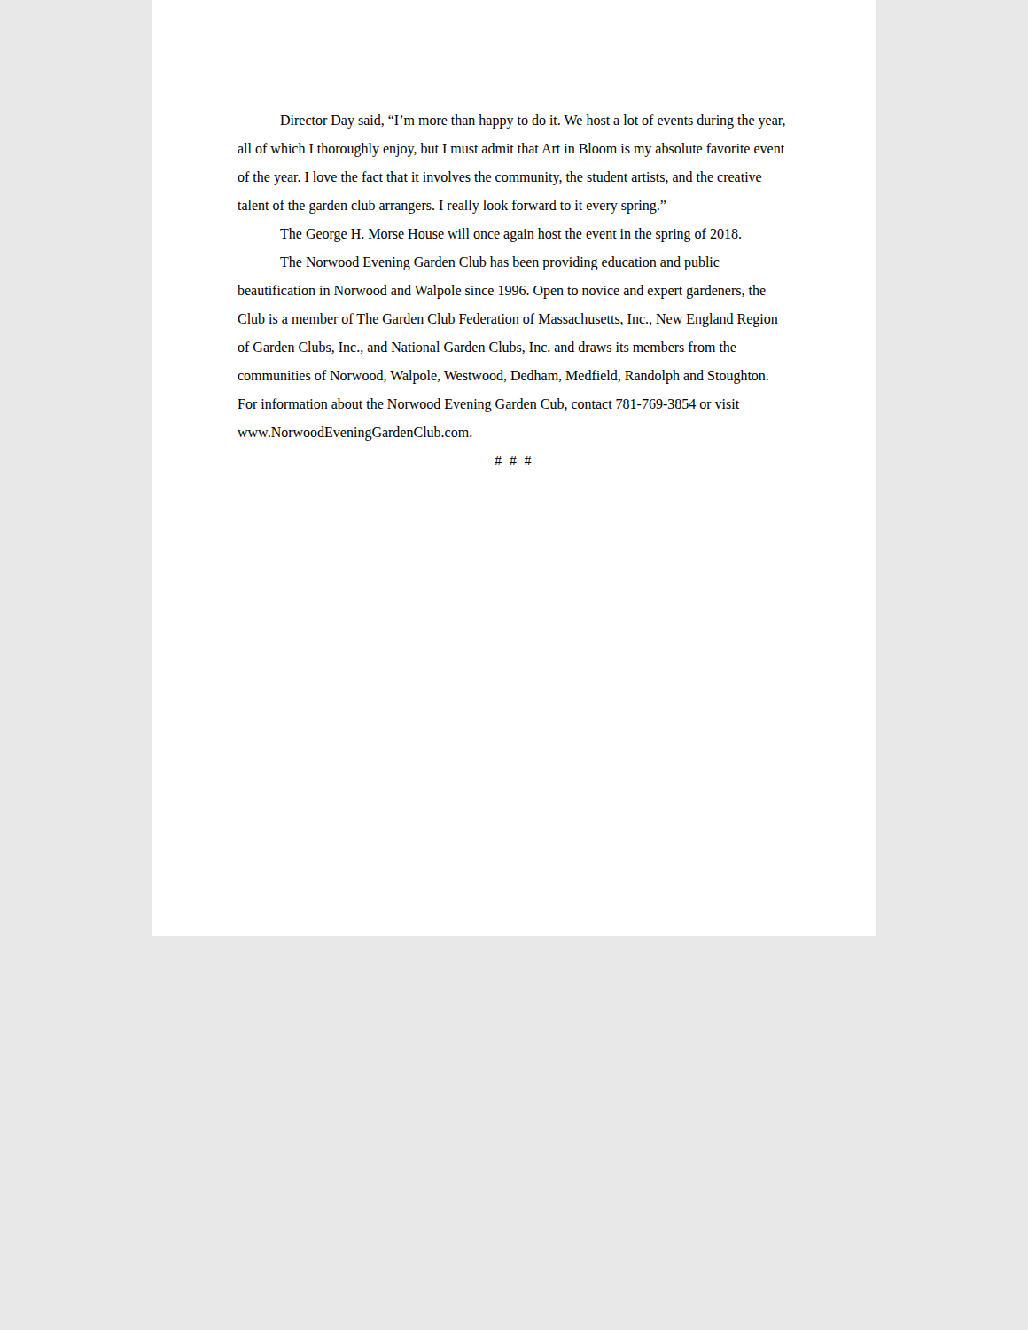Director Day said, “I’m more than happy to do it. We host a lot of events during the year, all of which I thoroughly enjoy, but I must admit that Art in Bloom is my absolute favorite event of the year. I love the fact that it involves the community, the student artists, and the creative talent of the garden club arrangers. I really look forward to it every spring.”
The George H. Morse House will once again host the event in the spring of 2018.
The Norwood Evening Garden Club has been providing education and public beautification in Norwood and Walpole since 1996. Open to novice and expert gardeners, the Club is a member of The Garden Club Federation of Massachusetts, Inc., New England Region of Garden Clubs, Inc., and National Garden Clubs, Inc. and draws its members from the communities of Norwood, Walpole, Westwood, Dedham, Medfield, Randolph and Stoughton. For information about the Norwood Evening Garden Cub, contact 781-769-3854 or visit www.NorwoodEveningGardenClub.com.
# # #